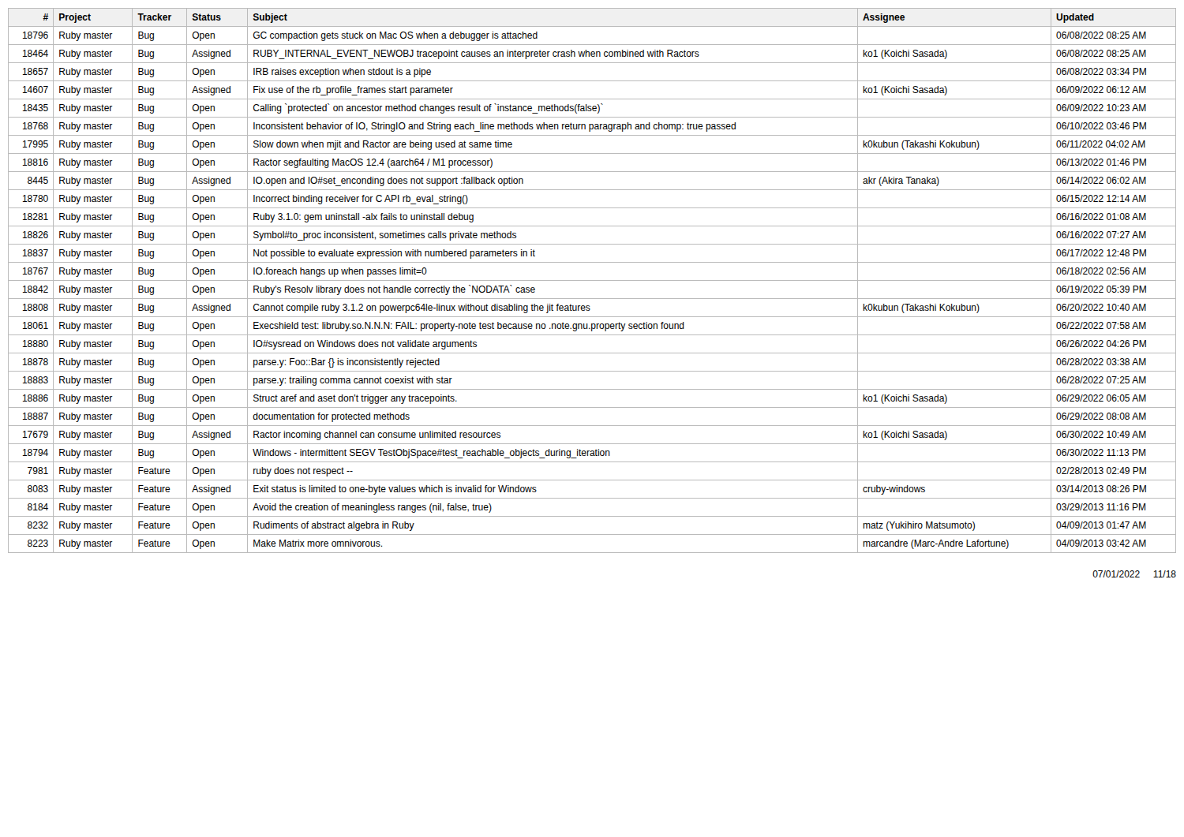| # | Project | Tracker | Status | Subject | Assignee | Updated |
| --- | --- | --- | --- | --- | --- | --- |
| 18796 | Ruby master | Bug | Open | GC compaction gets stuck on Mac OS when a debugger is attached | | 06/08/2022 08:25 AM |
| 18464 | Ruby master | Bug | Assigned | RUBY_INTERNAL_EVENT_NEWOBJ tracepoint causes an interpreter crash when combined with Ractors | ko1 (Koichi Sasada) | 06/08/2022 08:25 AM |
| 18657 | Ruby master | Bug | Open | IRB raises exception when stdout is a pipe | | 06/08/2022 03:34 PM |
| 14607 | Ruby master | Bug | Assigned | Fix use of the rb_profile_frames start parameter | ko1 (Koichi Sasada) | 06/09/2022 06:12 AM |
| 18435 | Ruby master | Bug | Open | Calling `protected` on ancestor method changes result of `instance_methods(false)` | | 06/09/2022 10:23 AM |
| 18768 | Ruby master | Bug | Open | Inconsistent behavior of IO, StringIO and String each_line methods when return paragraph and chomp: true passed | | 06/10/2022 03:46 PM |
| 17995 | Ruby master | Bug | Open | Slow down when mjit and Ractor are being used at same time | k0kubun (Takashi Kokubun) | 06/11/2022 04:02 AM |
| 18816 | Ruby master | Bug | Open | Ractor segfaulting MacOS 12.4 (aarch64 / M1 processor) | | 06/13/2022 01:46 PM |
| 8445 | Ruby master | Bug | Assigned | IO.open and IO#set_enconding does not support :fallback option | akr (Akira Tanaka) | 06/14/2022 06:02 AM |
| 18780 | Ruby master | Bug | Open | Incorrect binding receiver for C API rb_eval_string() | | 06/15/2022 12:14 AM |
| 18281 | Ruby master | Bug | Open | Ruby 3.1.0: gem uninstall -alx fails to uninstall debug | | 06/16/2022 01:08 AM |
| 18826 | Ruby master | Bug | Open | Symbol#to_proc inconsistent, sometimes calls private methods | | 06/16/2022 07:27 AM |
| 18837 | Ruby master | Bug | Open | Not possible to evaluate expression with numbered parameters in it | | 06/17/2022 12:48 PM |
| 18767 | Ruby master | Bug | Open | IO.foreach hangs up when passes limit=0 | | 06/18/2022 02:56 AM |
| 18842 | Ruby master | Bug | Open | Ruby's Resolv library does not handle correctly the `NODATA` case | | 06/19/2022 05:39 PM |
| 18808 | Ruby master | Bug | Assigned | Cannot compile ruby 3.1.2 on powerpc64le-linux without disabling the jit features | k0kubun (Takashi Kokubun) | 06/20/2022 10:40 AM |
| 18061 | Ruby master | Bug | Open | Execshield test: libruby.so.N.N.N: FAIL: property-note test because no .note.gnu.property section found | | 06/22/2022 07:58 AM |
| 18880 | Ruby master | Bug | Open | IO#sysread on Windows does not validate arguments | | 06/26/2022 04:26 PM |
| 18878 | Ruby master | Bug | Open | parse.y: Foo::Bar {} is inconsistently rejected | | 06/28/2022 03:38 AM |
| 18883 | Ruby master | Bug | Open | parse.y: trailing comma cannot coexist with star | | 06/28/2022 07:25 AM |
| 18886 | Ruby master | Bug | Open | Struct aref and aset don't trigger any tracepoints. | ko1 (Koichi Sasada) | 06/29/2022 06:05 AM |
| 18887 | Ruby master | Bug | Open | documentation for protected methods | | 06/29/2022 08:08 AM |
| 17679 | Ruby master | Bug | Assigned | Ractor incoming channel can consume unlimited resources | ko1 (Koichi Sasada) | 06/30/2022 10:49 AM |
| 18794 | Ruby master | Bug | Open | Windows - intermittent SEGV TestObjSpace#test_reachable_objects_during_iteration | | 06/30/2022 11:13 PM |
| 7981 | Ruby master | Feature | Open | ruby does not respect -- | | 02/28/2013 02:49 PM |
| 8083 | Ruby master | Feature | Assigned | Exit status is limited to one-byte values which is invalid for Windows | cruby-windows | 03/14/2013 08:26 PM |
| 8184 | Ruby master | Feature | Open | Avoid the creation of meaningless ranges (nil, false, true) | | 03/29/2013 11:16 PM |
| 8232 | Ruby master | Feature | Open | Rudiments of abstract algebra in Ruby | matz (Yukihiro Matsumoto) | 04/09/2013 01:47 AM |
| 8223 | Ruby master | Feature | Open | Make Matrix more omnivorous. | marcandre (Marc-Andre Lafortune) | 04/09/2013 03:42 AM |
07/01/2022 11/18